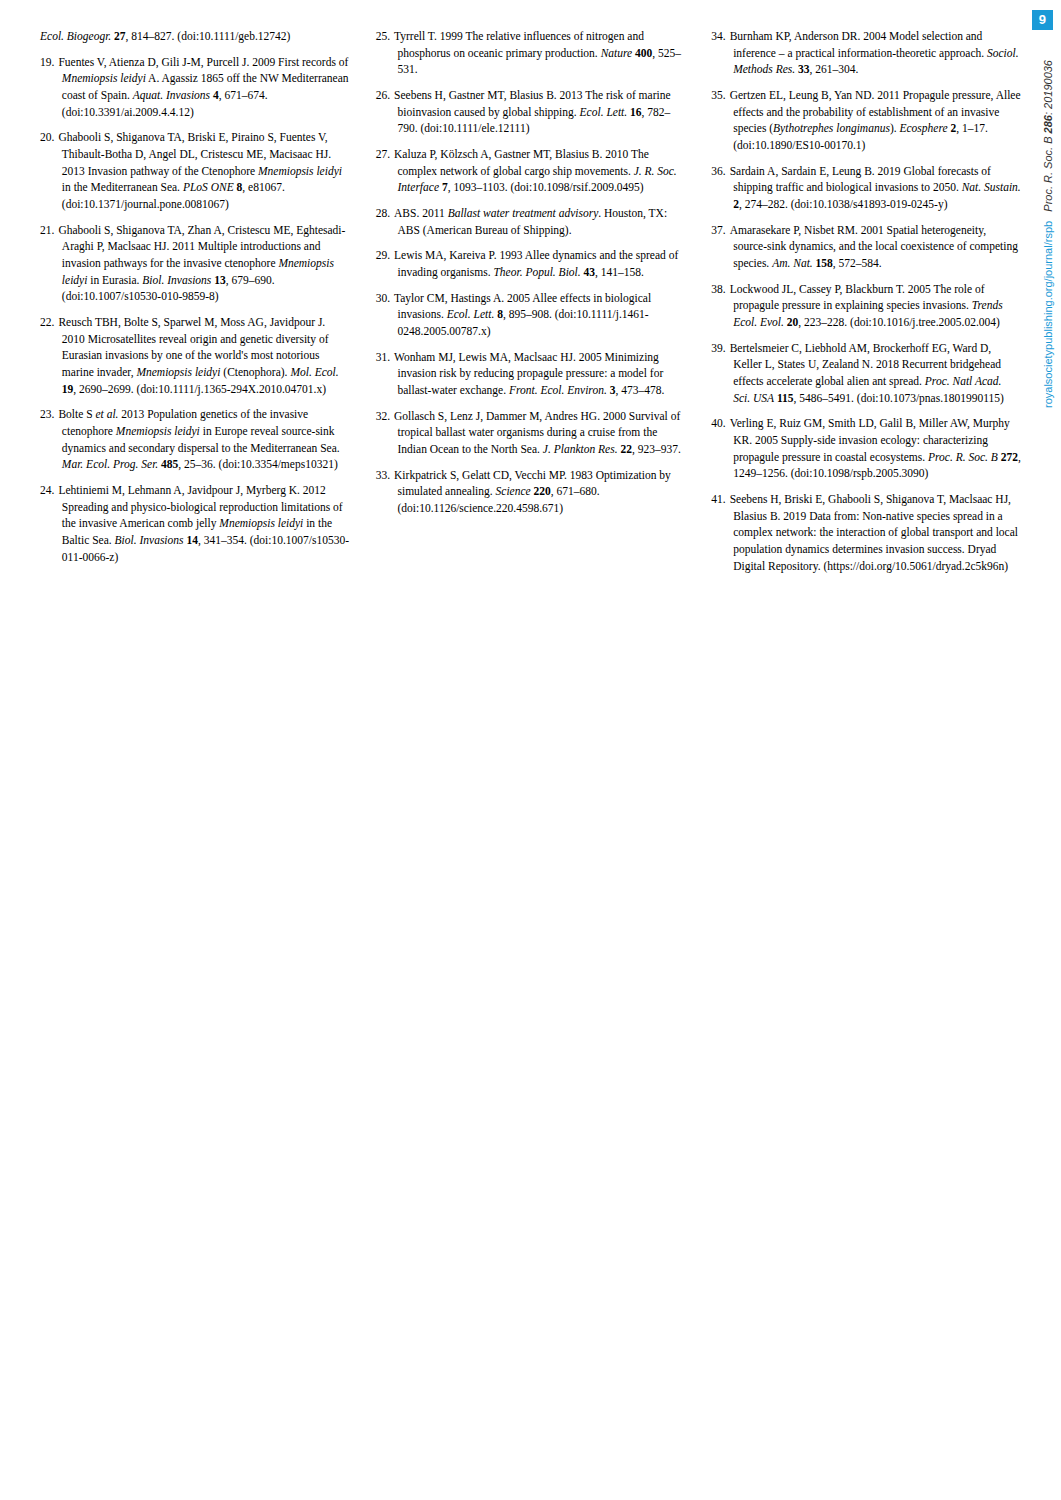9
royalsocietypublishing.org/journal/rspb Proc. R. Soc. B 286: 20190036
Ecol. Biogeogr. 27, 814–827. (doi:10.1111/geb.12742)
19. Fuentes V, Atienza D, Gili J-M, Purcell J. 2009 First records of Mnemiopsis leidyi A. Agassiz 1865 off the NW Mediterranean coast of Spain. Aquat. Invasions 4, 671–674. (doi:10.3391/ai.2009.4.4.12)
20. Ghabooli S, Shiganova TA, Briski E, Piraino S, Fuentes V, Thibault-Botha D, Angel DL, Cristescu ME, Macisaac HJ. 2013 Invasion pathway of the Ctenophore Mnemiopsis leidyi in the Mediterranean Sea. PLoS ONE 8, e81067. (doi:10.1371/journal.pone.0081067)
21. Ghabooli S, Shiganova TA, Zhan A, Cristescu ME, Eghtesadi-Araghi P, Maclsaac HJ. 2011 Multiple introductions and invasion pathways for the invasive ctenophore Mnemiopsis leidyi in Eurasia. Biol. Invasions 13, 679–690. (doi:10.1007/s10530-010-9859-8)
22. Reusch TBH, Bolte S, Sparwel M, Moss AG, Javidpour J. 2010 Microsatellites reveal origin and genetic diversity of Eurasian invasions by one of the world's most notorious marine invader, Mnemiopsis leidyi (Ctenophora). Mol. Ecol. 19, 2690–2699. (doi:10.1111/j.1365-294X.2010.04701.x)
23. Bolte S et al. 2013 Population genetics of the invasive ctenophore Mnemiopsis leidyi in Europe reveal source-sink dynamics and secondary dispersal to the Mediterranean Sea. Mar. Ecol. Prog. Ser. 485, 25–36. (doi:10.3354/meps10321)
24. Lehtiniemi M, Lehmann A, Javidpour J, Myrberg K. 2012 Spreading and physico-biological reproduction limitations of the invasive American comb jelly Mnemiopsis leidyi in the Baltic Sea. Biol. Invasions 14, 341–354. (doi:10.1007/s10530-011-0066-z)
25. Tyrrell T. 1999 The relative influences of nitrogen and phosphorus on oceanic primary production. Nature 400, 525–531.
26. Seebens H, Gastner MT, Blasius B. 2013 The risk of marine bioinvasion caused by global shipping. Ecol. Lett. 16, 782–790. (doi:10.1111/ele.12111)
27. Kaluza P, Kölzsch A, Gastner MT, Blasius B. 2010 The complex network of global cargo ship movements. J. R. Soc. Interface 7, 1093–1103. (doi:10.1098/rsif.2009.0495)
28. ABS. 2011 Ballast water treatment advisory. Houston, TX: ABS (American Bureau of Shipping).
29. Lewis MA, Kareiva P. 1993 Allee dynamics and the spread of invading organisms. Theor. Popul. Biol. 43, 141–158.
30. Taylor CM, Hastings A. 2005 Allee effects in biological invasions. Ecol. Lett. 8, 895–908. (doi:10.1111/j.1461-0248.2005.00787.x)
31. Wonham MJ, Lewis MA, Maclsaac HJ. 2005 Minimizing invasion risk by reducing propagule pressure: a model for ballast-water exchange. Front. Ecol. Environ. 3, 473–478.
32. Gollasch S, Lenz J, Dammer M, Andres HG. 2000 Survival of tropical ballast water organisms during a cruise from the Indian Ocean to the North Sea. J. Plankton Res. 22, 923–937.
33. Kirkpatrick S, Gelatt CD, Vecchi MP. 1983 Optimization by simulated annealing. Science 220, 671–680. (doi:10.1126/science.220.4598.671)
34. Burnham KP, Anderson DR. 2004 Model selection and inference – a practical information-theoretic approach. Sociol. Methods Res. 33, 261–304.
35. Gertzen EL, Leung B, Yan ND. 2011 Propagule pressure, Allee effects and the probability of establishment of an invasive species (Bythotrephes longimanus). Ecosphere 2, 1–17. (doi:10.1890/ES10-00170.1)
36. Sardain A, Sardain E, Leung B. 2019 Global forecasts of shipping traffic and biological invasions to 2050. Nat. Sustain. 2, 274–282. (doi:10.1038/s41893-019-0245-y)
37. Amarasekare P, Nisbet RM. 2001 Spatial heterogeneity, source-sink dynamics, and the local coexistence of competing species. Am. Nat. 158, 572–584.
38. Lockwood JL, Cassey P, Blackburn T. 2005 The role of propagule pressure in explaining species invasions. Trends Ecol. Evol. 20, 223–228. (doi:10.1016/j.tree.2005.02.004)
39. Bertelsmeier C, Liebhold AM, Brockerhoff EG, Ward D, Keller L, States U, Zealand N. 2018 Recurrent bridgehead effects accelerate global alien ant spread. Proc. Natl Acad. Sci. USA 115, 5486–5491. (doi:10.1073/pnas.1801990115)
40. Verling E, Ruiz GM, Smith LD, Galil B, Miller AW, Murphy KR. 2005 Supply-side invasion ecology: characterizing propagule pressure in coastal ecosystems. Proc. R. Soc. B 272, 1249–1256. (doi:10.1098/rspb.2005.3090)
41. Seebens H, Briski E, Ghabooli S, Shiganova T, Maclsaac HJ, Blasius B. 2019 Data from: Non-native species spread in a complex network: the interaction of global transport and local population dynamics determines invasion success. Dryad Digital Repository. (https://doi.org/10.5061/dryad.2c5k96n)